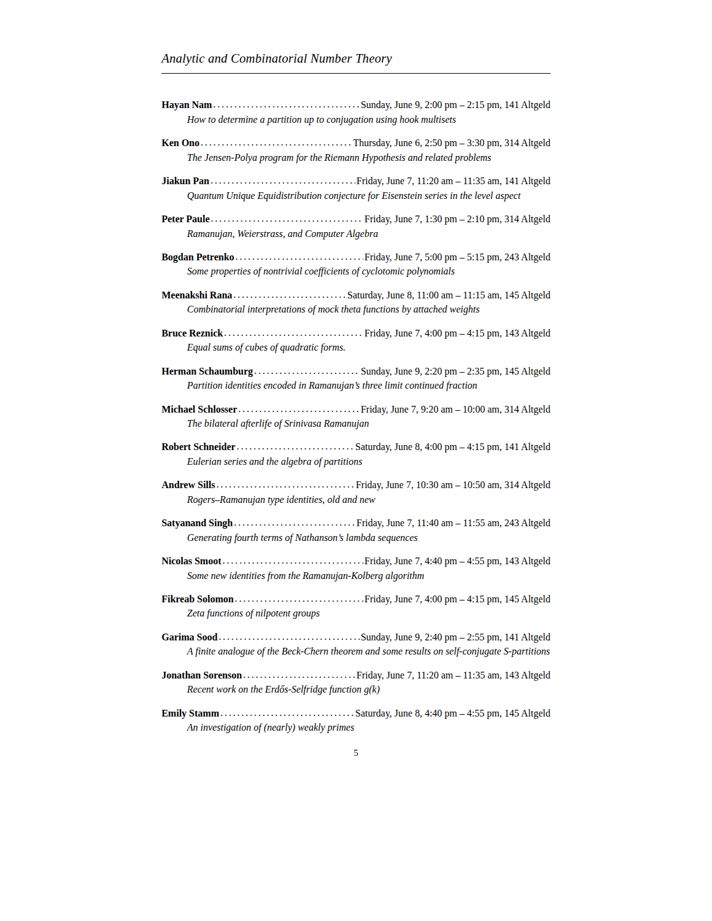Analytic and Combinatorial Number Theory
Hayan Nam .................................................................................................... Sunday, June 9, 2:00 pm – 2:15 pm, 141 Altgeld
How to determine a partition up to conjugation using hook multisets
Ken Ono .................................................................................................... Thursday, June 6, 2:50 pm – 3:30 pm, 314 Altgeld
The Jensen-Polya program for the Riemann Hypothesis and related problems
Jiakun Pan .................................................................................................... Friday, June 7, 11:20 am – 11:35 am, 141 Altgeld
Quantum Unique Equidistribution conjecture for Eisenstein series in the level aspect
Peter Paule .................................................................................................... Friday, June 7, 1:30 pm – 2:10 pm, 314 Altgeld
Ramanujan, Weierstrass, and Computer Algebra
Bogdan Petrenko .................................................................................................... Friday, June 7, 5:00 pm – 5:15 pm, 243 Altgeld
Some properties of nontrivial coefficients of cyclotomic polynomials
Meenakshi Rana .................................................................................................... Saturday, June 8, 11:00 am – 11:15 am, 145 Altgeld
Combinatorial interpretations of mock theta functions by attached weights
Bruce Reznick .................................................................................................... Friday, June 7, 4:00 pm – 4:15 pm, 143 Altgeld
Equal sums of cubes of quadratic forms.
Herman Schaumburg .................................................................................................... Sunday, June 9, 2:20 pm – 2:35 pm, 145 Altgeld
Partition identities encoded in Ramanujan’s three limit continued fraction
Michael Schlosser .................................................................................................... Friday, June 7, 9:20 am – 10:00 am, 314 Altgeld
The bilateral afterlife of Srinivasa Ramanujan
Robert Schneider .................................................................................................... Saturday, June 8, 4:00 pm – 4:15 pm, 141 Altgeld
Eulerian series and the algebra of partitions
Andrew Sills .................................................................................................... Friday, June 7, 10:30 am – 10:50 am, 314 Altgeld
Rogers–Ramanujan type identities, old and new
Satyanand Singh .................................................................................................... Friday, June 7, 11:40 am – 11:55 am, 243 Altgeld
Generating fourth terms of Nathanson’s lambda sequences
Nicolas Smoot .................................................................................................... Friday, June 7, 4:40 pm – 4:55 pm, 143 Altgeld
Some new identities from the Ramanujan-Kolberg algorithm
Fikreab Solomon .................................................................................................... Friday, June 7, 4:00 pm – 4:15 pm, 145 Altgeld
Zeta functions of nilpotent groups
Garima Sood .................................................................................................... Sunday, June 9, 2:40 pm – 2:55 pm, 141 Altgeld
A finite analogue of the Beck-Chern theorem and some results on self-conjugate S-partitions
Jonathan Sorenson .................................................................................................... Friday, June 7, 11:20 am – 11:35 am, 143 Altgeld
Recent work on the Erdős-Selfridge function g(k)
Emily Stamm .................................................................................................... Saturday, June 8, 4:40 pm – 4:55 pm, 145 Altgeld
An investigation of (nearly) weakly primes
5